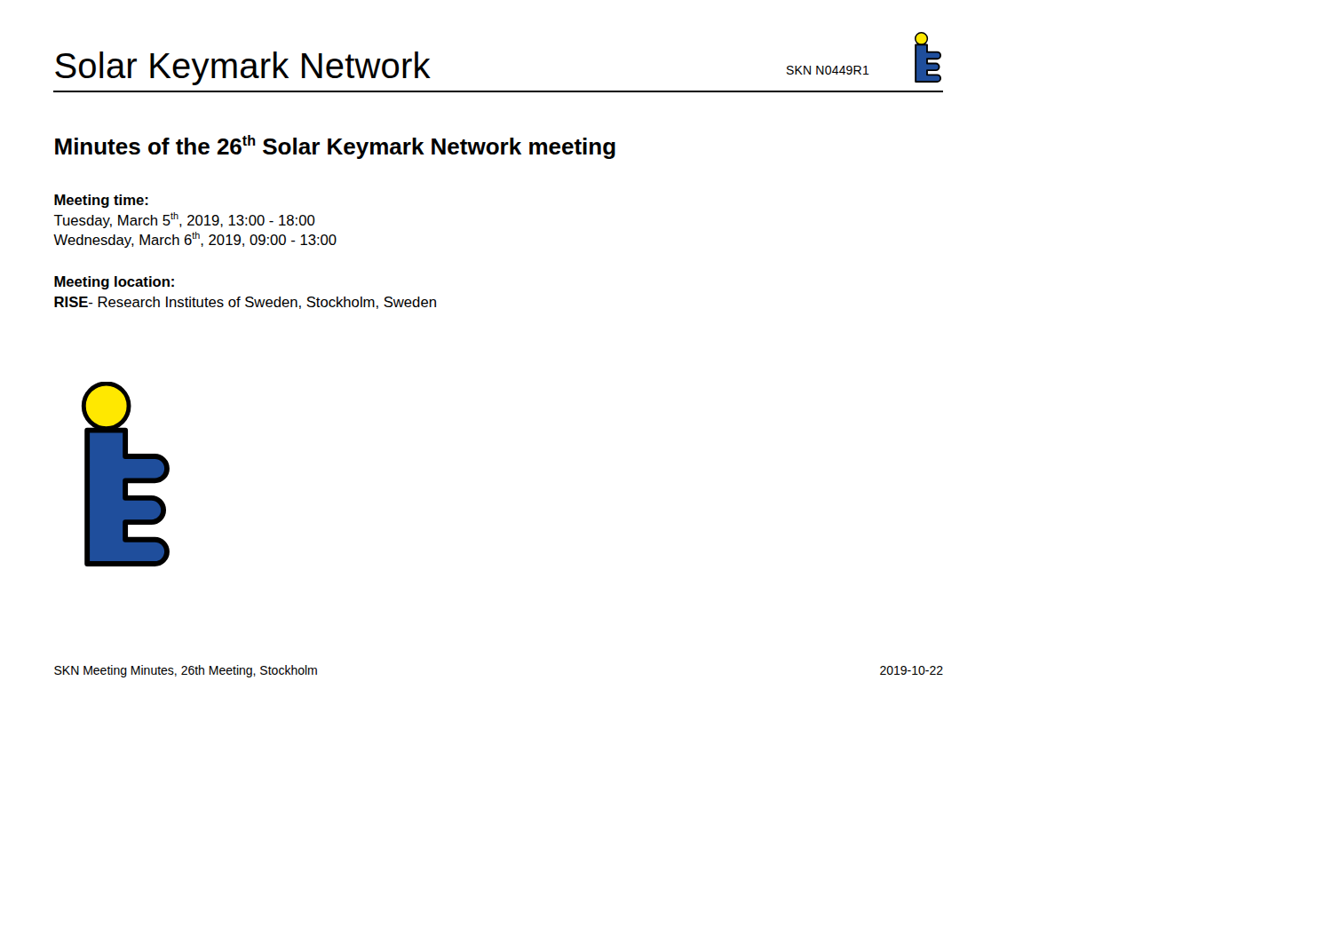Solar Keymark Network
SKN N0449R1
Minutes of the 26th Solar Keymark Network meeting
Meeting time: Tuesday, March 5th, 2019, 13:00 - 18:00
Wednesday, March 6th, 2019, 09:00 - 13:00
Meeting location: RISE- Research Institutes of Sweden, Stockholm, Sweden
SKN Meeting Minutes, 26th Meeting, Stockholm 2019-10-22